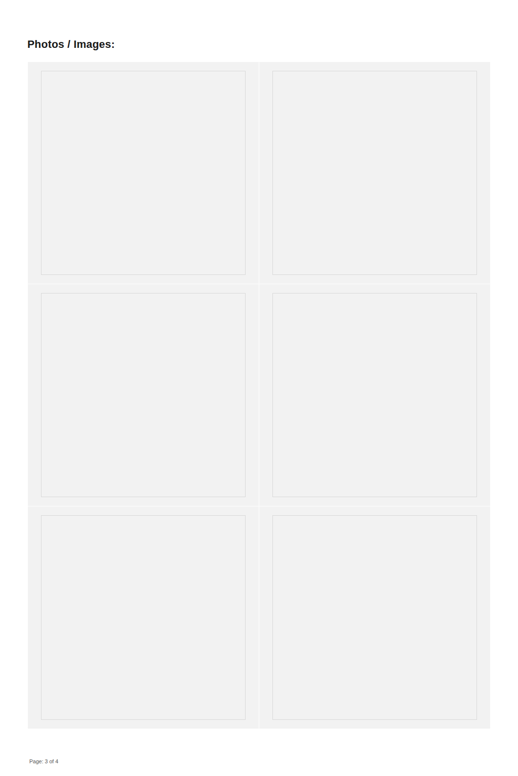Photos / Images:
Page: 3 of 4